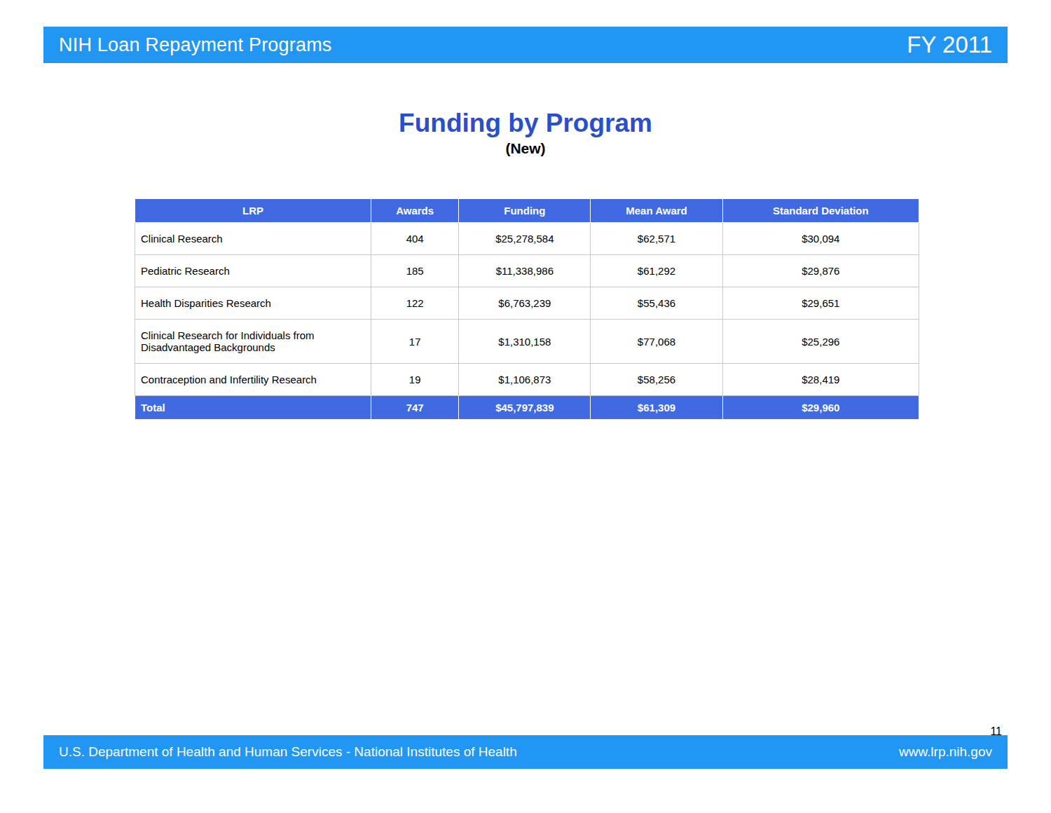NIH Loan Repayment Programs
FY 2011
Funding by Program
(New)
| LRP | Awards | Funding | Mean Award | Standard Deviation |
| --- | --- | --- | --- | --- |
| Clinical Research | 404 | $25,278,584 | $62,571 | $30,094 |
| Pediatric Research | 185 | $11,338,986 | $61,292 | $29,876 |
| Health Disparities Research | 122 | $6,763,239 | $55,436 | $29,651 |
| Clinical Research for Individuals from Disadvantaged Backgrounds | 17 | $1,310,158 | $77,068 | $25,296 |
| Contraception and Infertility Research | 19 | $1,106,873 | $58,256 | $28,419 |
| Total | 747 | $45,797,839 | $61,309 | $29,960 |
11
U.S. Department of Health and Human Services - National Institutes of Health
www.lrp.nih.gov